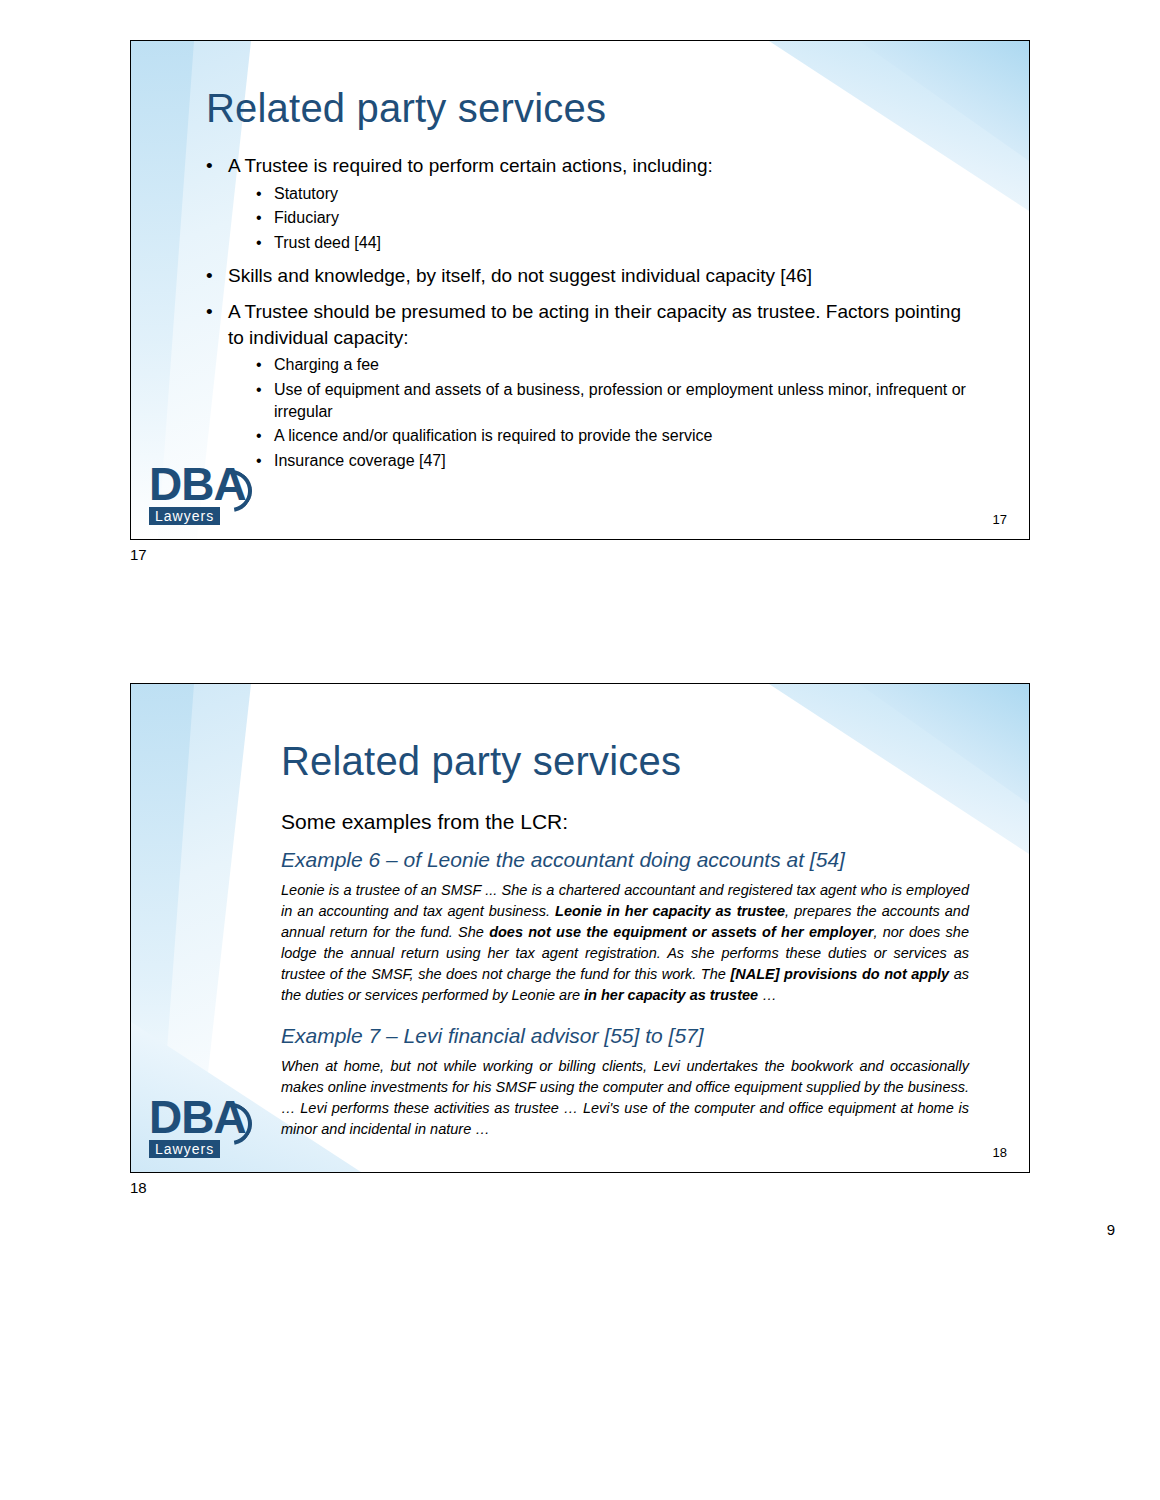Related party services
A Trustee is required to perform certain actions, including:
Statutory
Fiduciary
Trust deed [44]
Skills and knowledge, by itself, do not suggest individual capacity [46]
A Trustee should be presumed to be acting in their capacity as trustee. Factors pointing to individual capacity:
Charging a fee
Use of equipment and assets of a business, profession or employment unless minor, infrequent or irregular
A licence and/or qualification is required to provide the service
Insurance coverage [47]
DBA
Lawyers
17
17
Related party services
Some examples from the LCR:
Example 6 – of Leonie the accountant doing accounts at [54]
Leonie is a trustee of an SMSF ... She is a chartered accountant and registered tax agent who is employed in an accounting and tax agent business. Leonie in her capacity as trustee, prepares the accounts and annual return for the fund. She does not use the equipment or assets of her employer, nor does she lodge the annual return using her tax agent registration. As she performs these duties or services as trustee of the SMSF, she does not charge the fund for this work. The [NALE] provisions do not apply as the duties or services performed by Leonie are in her capacity as trustee …
Example 7 – Levi financial advisor [55] to [57]
When at home, but not while working or billing clients, Levi undertakes the bookwork and occasionally makes online investments for his SMSF using the computer and office equipment supplied by the business. … Levi performs these activities as trustee … Levi's use of the computer and office equipment at home is minor and incidental in nature …
DBA
Lawyers
18
18
9